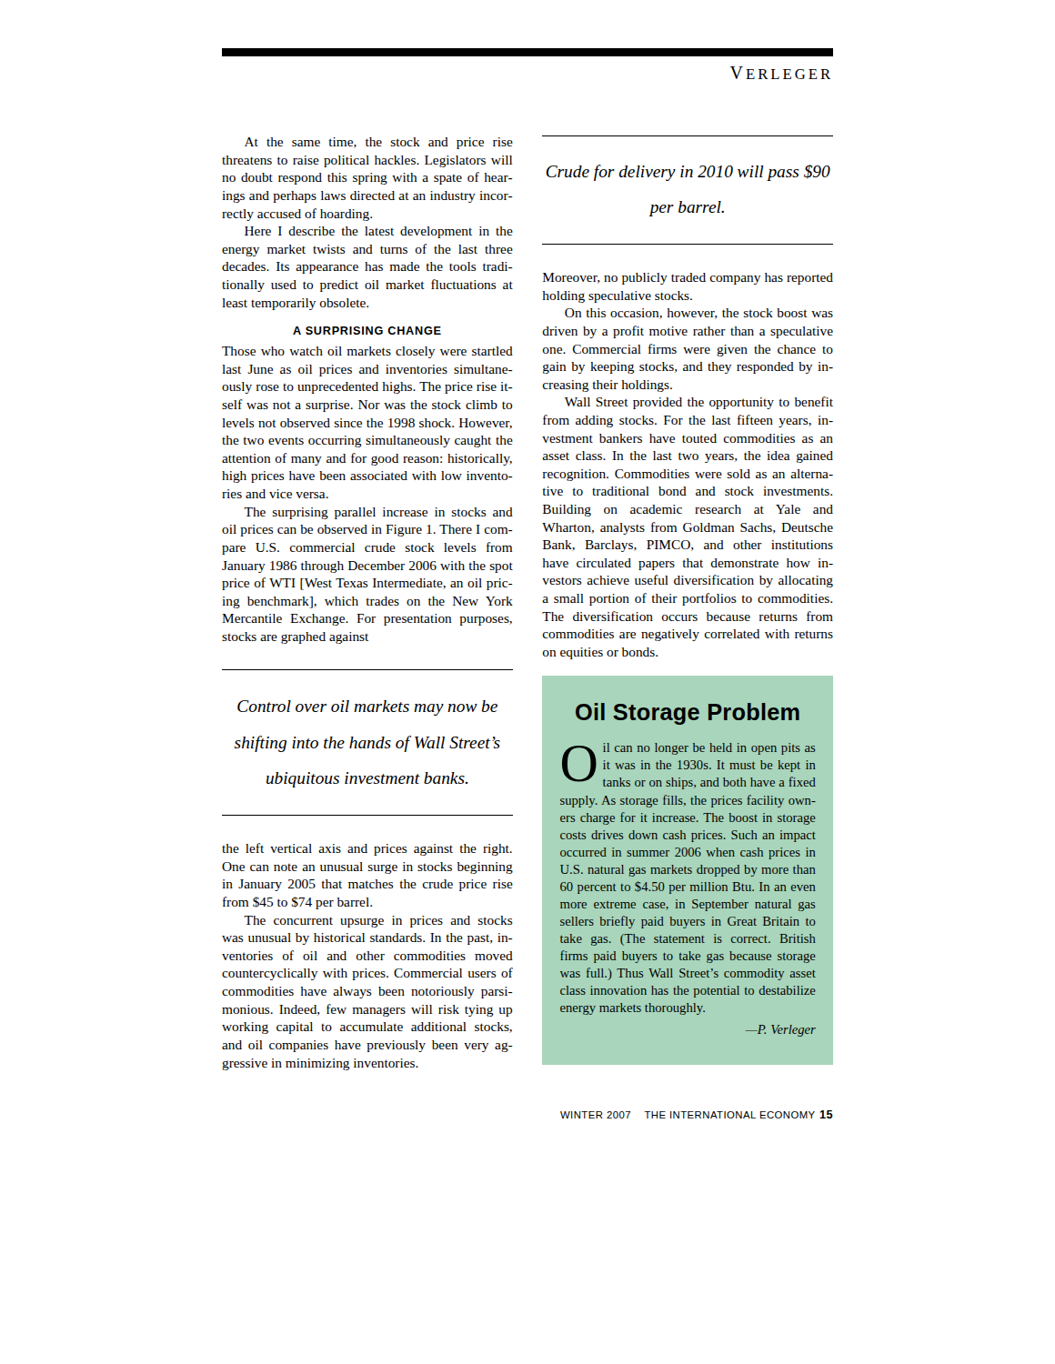VERLEGER
At the same time, the stock and price rise threatens to raise political hackles. Legislators will no doubt respond this spring with a spate of hearings and perhaps laws directed at an industry incorrectly accused of hoarding.
Here I describe the latest development in the energy market twists and turns of the last three decades. Its appearance has made the tools traditionally used to predict oil market fluctuations at least temporarily obsolete.
A SURPRISING CHANGE
Those who watch oil markets closely were startled last June as oil prices and inventories simultaneously rose to unprecedented highs. The price rise itself was not a surprise. Nor was the stock climb to levels not observed since the 1998 shock. However, the two events occurring simultaneously caught the attention of many and for good reason: historically, high prices have been associated with low inventories and vice versa.
The surprising parallel increase in stocks and oil prices can be observed in Figure 1. There I compare U.S. commercial crude stock levels from January 1986 through December 2006 with the spot price of WTI [West Texas Intermediate, an oil pricing benchmark], which trades on the New York Mercantile Exchange. For presentation purposes, stocks are graphed against
Control over oil markets may now be shifting into the hands of Wall Street’s ubiquitous investment banks.
the left vertical axis and prices against the right. One can note an unusual surge in stocks beginning in January 2005 that matches the crude price rise from $45 to $74 per barrel.
The concurrent upsurge in prices and stocks was unusual by historical standards. In the past, inventories of oil and other commodities moved countercyclically with prices. Commercial users of commodities have always been notoriously parsimonious. Indeed, few managers will risk tying up working capital to accumulate additional stocks, and oil companies have previously been very aggressive in minimizing inventories.
Crude for delivery in 2010 will pass $90 per barrel.
Moreover, no publicly traded company has reported holding speculative stocks.
On this occasion, however, the stock boost was driven by a profit motive rather than a speculative one. Commercial firms were given the chance to gain by keeping stocks, and they responded by increasing their holdings.
Wall Street provided the opportunity to benefit from adding stocks. For the last fifteen years, investment bankers have touted commodities as an asset class. In the last two years, the idea gained recognition. Commodities were sold as an alternative to traditional bond and stock investments. Building on academic research at Yale and Wharton, analysts from Goldman Sachs, Deutsche Bank, Barclays, PIMCO, and other institutions have circulated papers that demonstrate how investors achieve useful diversification by allocating a small portion of their portfolios to commodities. The diversification occurs because returns from commodities are negatively correlated with returns on equities or bonds.
Oil Storage Problem
Oil can no longer be held in open pits as it was in the 1930s. It must be kept in tanks or on ships, and both have a fixed supply. As storage fills, the prices facility owners charge for it increase. The boost in storage costs drives down cash prices. Such an impact occurred in summer 2006 when cash prices in U.S. natural gas markets dropped by more than 60 percent to $4.50 per million Btu. In an even more extreme case, in September natural gas sellers briefly paid buyers in Great Britain to take gas. (The statement is correct. British firms paid buyers to take gas because storage was full.) Thus Wall Street’s commodity asset class innovation has the potential to destabilize energy markets thoroughly.
—P. Verleger
WINTER 2007 THE INTERNATIONAL ECONOMY 15